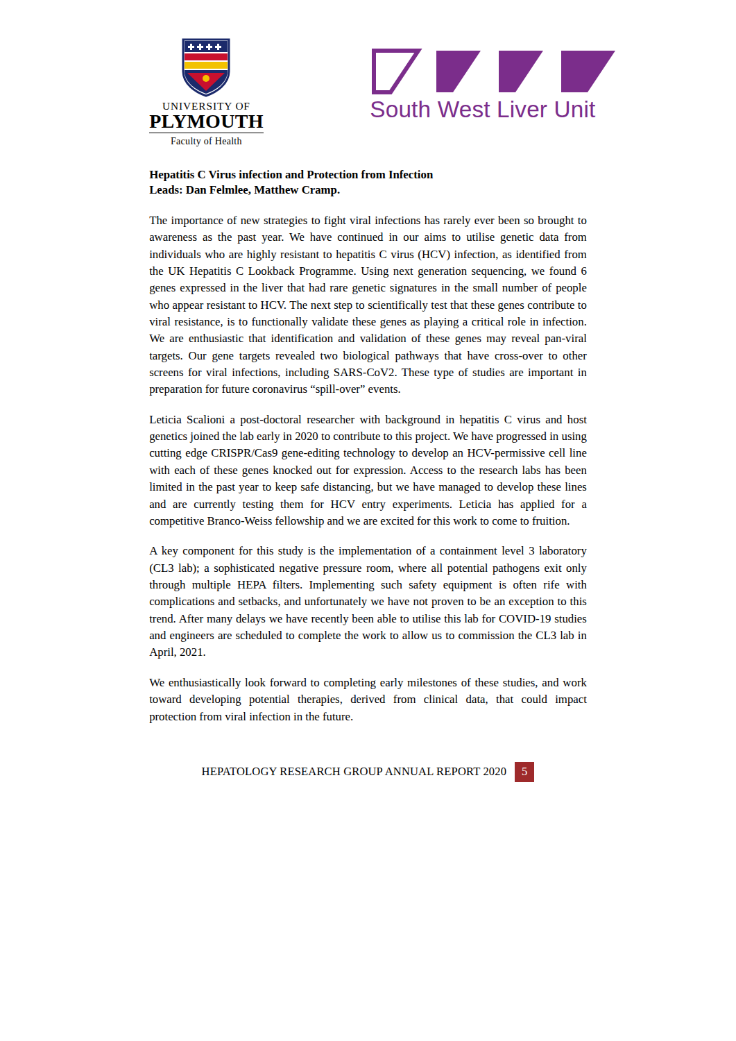UNIVERSITY OF
PLYMOUTH
Faculty of Health
South West Liver Unit
Hepatitis C Virus infection and Protection from Infection
Leads: Dan Felmlee, Matthew Cramp.
The importance of new strategies to fight viral infections has rarely ever been so brought to awareness as the past year. We have continued in our aims to utilise genetic data from individuals who are highly resistant to hepatitis C virus (HCV) infection, as identified from the UK Hepatitis C Lookback Programme. Using next generation sequencing, we found 6 genes expressed in the liver that had rare genetic signatures in the small number of people who appear resistant to HCV. The next step to scientifically test that these genes contribute to viral resistance, is to functionally validate these genes as playing a critical role in infection. We are enthusiastic that identification and validation of these genes may reveal pan-viral targets. Our gene targets revealed two biological pathways that have cross-over to other screens for viral infections, including SARS-CoV2. These type of studies are important in preparation for future coronavirus “spill-over” events.
Leticia Scalioni a post-doctoral researcher with background in hepatitis C virus and host genetics joined the lab early in 2020 to contribute to this project. We have progressed in using cutting edge CRISPR/Cas9 gene-editing technology to develop an HCV-permissive cell line with each of these genes knocked out for expression. Access to the research labs has been limited in the past year to keep safe distancing, but we have managed to develop these lines and are currently testing them for HCV entry experiments. Leticia has applied for a competitive Branco-Weiss fellowship and we are excited for this work to come to fruition.
A key component for this study is the implementation of a containment level 3 laboratory (CL3 lab); a sophisticated negative pressure room, where all potential pathogens exit only through multiple HEPA filters. Implementing such safety equipment is often rife with complications and setbacks, and unfortunately we have not proven to be an exception to this trend. After many delays we have recently been able to utilise this lab for COVID-19 studies and engineers are scheduled to complete the work to allow us to commission the CL3 lab in April, 2021.
We enthusiastically look forward to completing early milestones of these studies, and work toward developing potential therapies, derived from clinical data, that could impact protection from viral infection in the future.
HEPATOLOGY RESEARCH GROUP ANNUAL REPORT 2020 5